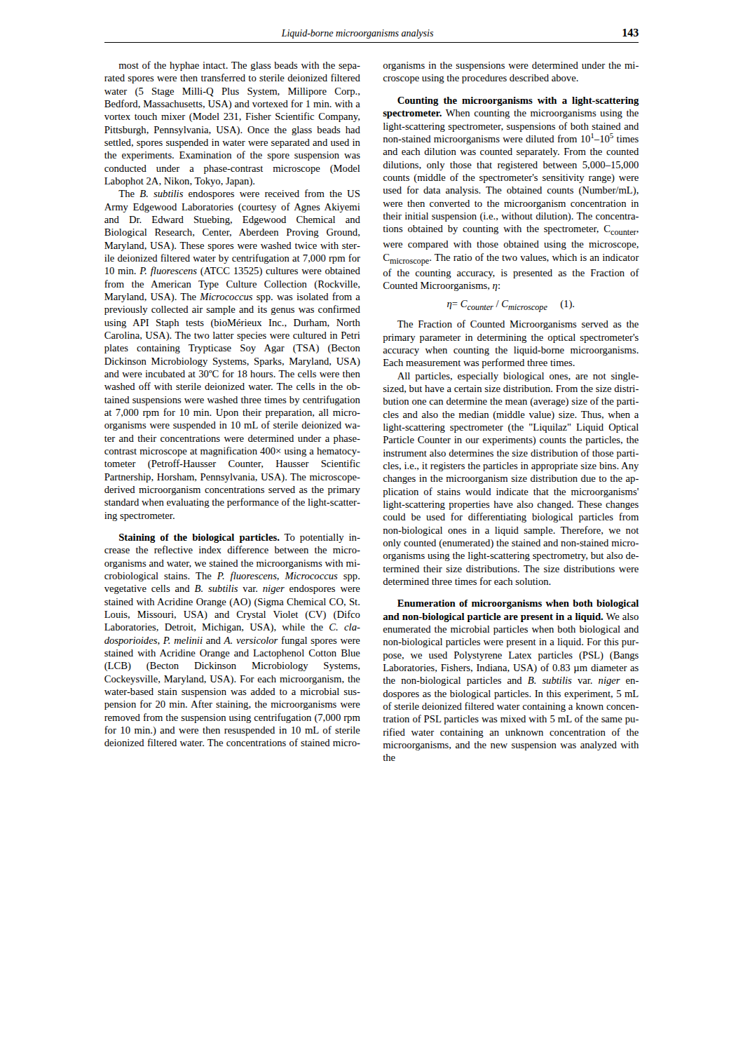Liquid-borne microorganisms analysis
143
most of the hyphae intact. The glass beads with the separated spores were then transferred to sterile deionized filtered water (5 Stage Milli-Q Plus System, Millipore Corp., Bedford, Massachusetts, USA) and vortexed for 1 min. with a vortex touch mixer (Model 231, Fisher Scientific Company, Pittsburgh, Pennsylvania, USA). Once the glass beads had settled, spores suspended in water were separated and used in the experiments. Examination of the spore suspension was conducted under a phase-contrast microscope (Model Labophot 2A, Nikon, Tokyo, Japan).
The B. subtilis endospores were received from the US Army Edgewood Laboratories (courtesy of Agnes Akiyemi and Dr. Edward Stuebing, Edgewood Chemical and Biological Research, Center, Aberdeen Proving Ground, Maryland, USA). These spores were washed twice with sterile deionized filtered water by centrifugation at 7,000 rpm for 10 min. P. fluorescens (ATCC 13525) cultures were obtained from the American Type Culture Collection (Rockville, Maryland, USA). The Micrococcus spp. was isolated from a previously collected air sample and its genus was confirmed using API Staph tests (bioMérieux Inc., Durham, North Carolina, USA). The two latter species were cultured in Petri plates containing Trypticase Soy Agar (TSA) (Becton Dickinson Microbiology Systems, Sparks, Maryland, USA) and were incubated at 30ºC for 18 hours. The cells were then washed off with sterile deionized water. The cells in the obtained suspensions were washed three times by centrifugation at 7,000 rpm for 10 min. Upon their preparation, all microorganisms were suspended in 10 mL of sterile deionized water and their concentrations were determined under a phase-contrast microscope at magnification 400× using a hematocytometer (Petroff-Hausser Counter, Hausser Scientific Partnership, Horsham, Pennsylvania, USA). The microscope-derived microorganism concentrations served as the primary standard when evaluating the performance of the light-scattering spectrometer.
Staining of the biological particles. To potentially increase the reflective index difference between the microorganisms and water, we stained the microorganisms with microbiological stains. The P. fluorescens, Micrococcus spp. vegetative cells and B. subtilis var. niger endospores were stained with Acridine Orange (AO) (Sigma Chemical CO, St. Louis, Missouri, USA) and Crystal Violet (CV) (Difco Laboratories, Detroit, Michigan, USA), while the C. cladosporioides, P. melinii and A. versicolor fungal spores were stained with Acridine Orange and Lactophenol Cotton Blue (LCB) (Becton Dickinson Microbiology Systems, Cockeysville, Maryland, USA). For each microorganism, the water-based stain suspension was added to a microbial suspension for 20 min. After staining, the microorganisms were removed from the suspension using centrifugation (7,000 rpm for 10 min.) and were then resuspended in 10 mL of sterile deionized filtered water. The concentrations of stained microorganisms in the suspensions were determined under the microscope using the procedures described above.
Counting the microorganisms with a light-scattering spectrometer. When counting the microorganisms using the light-scattering spectrometer, suspensions of both stained and non-stained microorganisms were diluted from 101–105 times and each dilution was counted separately. From the counted dilutions, only those that registered between 5,000–15,000 counts (middle of the spectrometer's sensitivity range) were used for data analysis. The obtained counts (Number/mL), were then converted to the microorganism concentration in their initial suspension (i.e., without dilution). The concentrations obtained by counting with the spectrometer, Ccounter, were compared with those obtained using the microscope, Cmicroscope. The ratio of the two values, which is an indicator of the counting accuracy, is presented as the Fraction of Counted Microorganisms, η:
η= Ccounter / Cmicroscope (1).
The Fraction of Counted Microorganisms served as the primary parameter in determining the optical spectrometer's accuracy when counting the liquid-borne microorganisms. Each measurement was performed three times.
All particles, especially biological ones, are not single-sized, but have a certain size distribution. From the size distribution one can determine the mean (average) size of the particles and also the median (middle value) size. Thus, when a light-scattering spectrometer (the "Liquilaz" Liquid Optical Particle Counter in our experiments) counts the particles, the instrument also determines the size distribution of those particles, i.e., it registers the particles in appropriate size bins. Any changes in the microorganism size distribution due to the application of stains would indicate that the microorganisms' light-scattering properties have also changed. These changes could be used for differentiating biological particles from non-biological ones in a liquid sample. Therefore, we not only counted (enumerated) the stained and non-stained microorganisms using the light-scattering spectrometry, but also determined their size distributions. The size distributions were determined three times for each solution.
Enumeration of microorganisms when both biological and non-biological particle are present in a liquid. We also enumerated the microbial particles when both biological and non-biological particles were present in a liquid. For this purpose, we used Polystyrene Latex particles (PSL) (Bangs Laboratories, Fishers, Indiana, USA) of 0.83 µm diameter as the non-biological particles and B. subtilis var. niger endospores as the biological particles. In this experiment, 5 mL of sterile deionized filtered water containing a known concentration of PSL particles was mixed with 5 mL of the same purified water containing an unknown concentration of the microorganisms, and the new suspension was analyzed with the